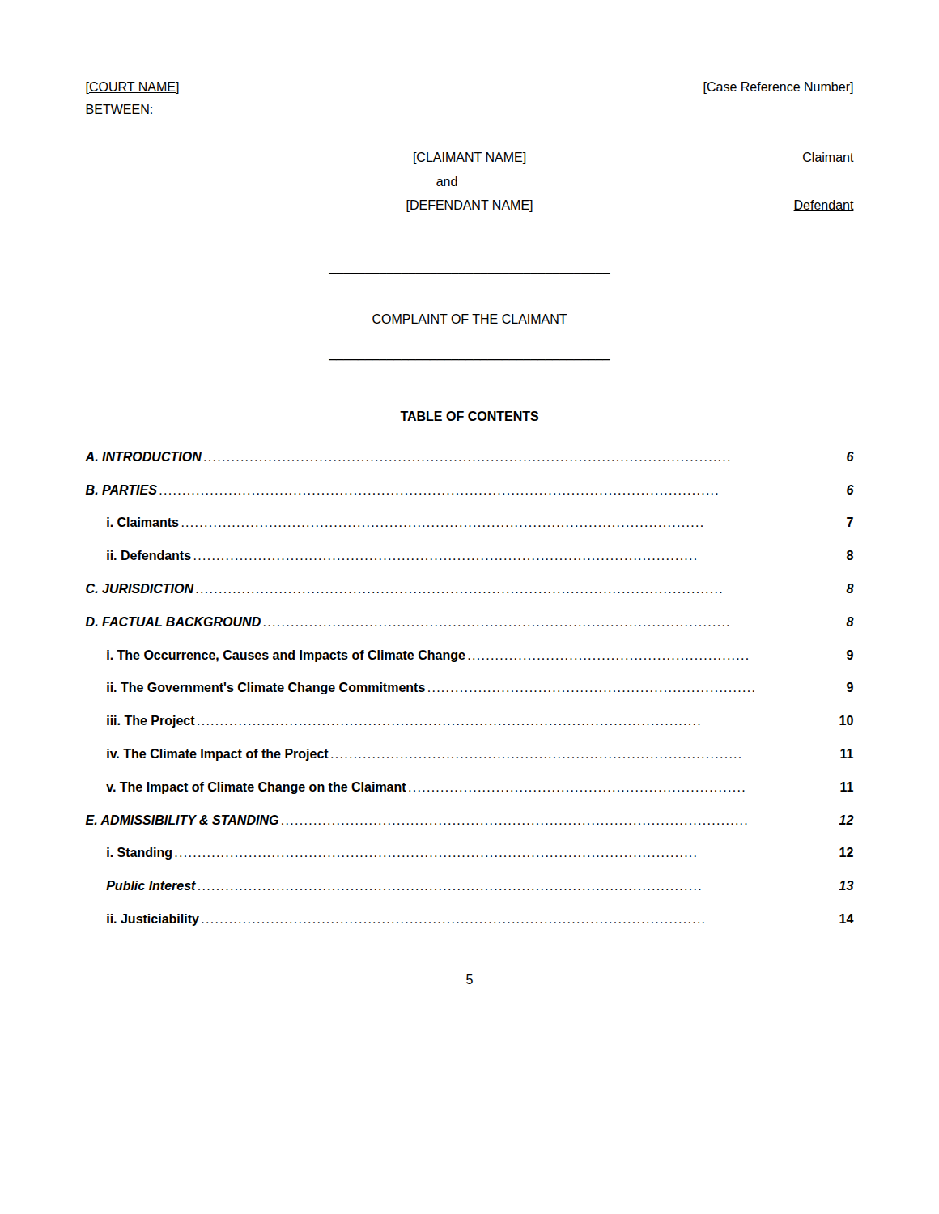[COURT NAME] [Case Reference Number]
BETWEEN:
[CLAIMANT NAME] Claimant
and
[DEFENDANT NAME] Defendant
_______________________________________
COMPLAINT OF THE CLAIMANT
_______________________________________
TABLE OF CONTENTS
A. INTRODUCTION .................................................................................................................. 6
B. PARTIES ......................................................................................................................... 6
i. Claimants ................................................................................................................. 7
ii. Defendants ............................................................................................................. 8
C. JURISDICTION .................................................................................................................. 8
D. FACTUAL BACKGROUND ..................................................................................................... 8
i. The Occurrence, Causes and Impacts of Climate Change ............................................................. 9
ii. The Government's Climate Change Commitments ....................................................................... 9
iii. The Project ............................................................................................................. 10
iv. The Climate Impact of the Project ......................................................................................... 11
v. The Impact of Climate Change on the Claimant ......................................................................... 11
E. ADMISSIBILITY & STANDING ..................................................................................................... 12
i. Standing ................................................................................................................. 12
Public Interest ............................................................................................................. 13
ii. Justiciability ............................................................................................................. 14
5